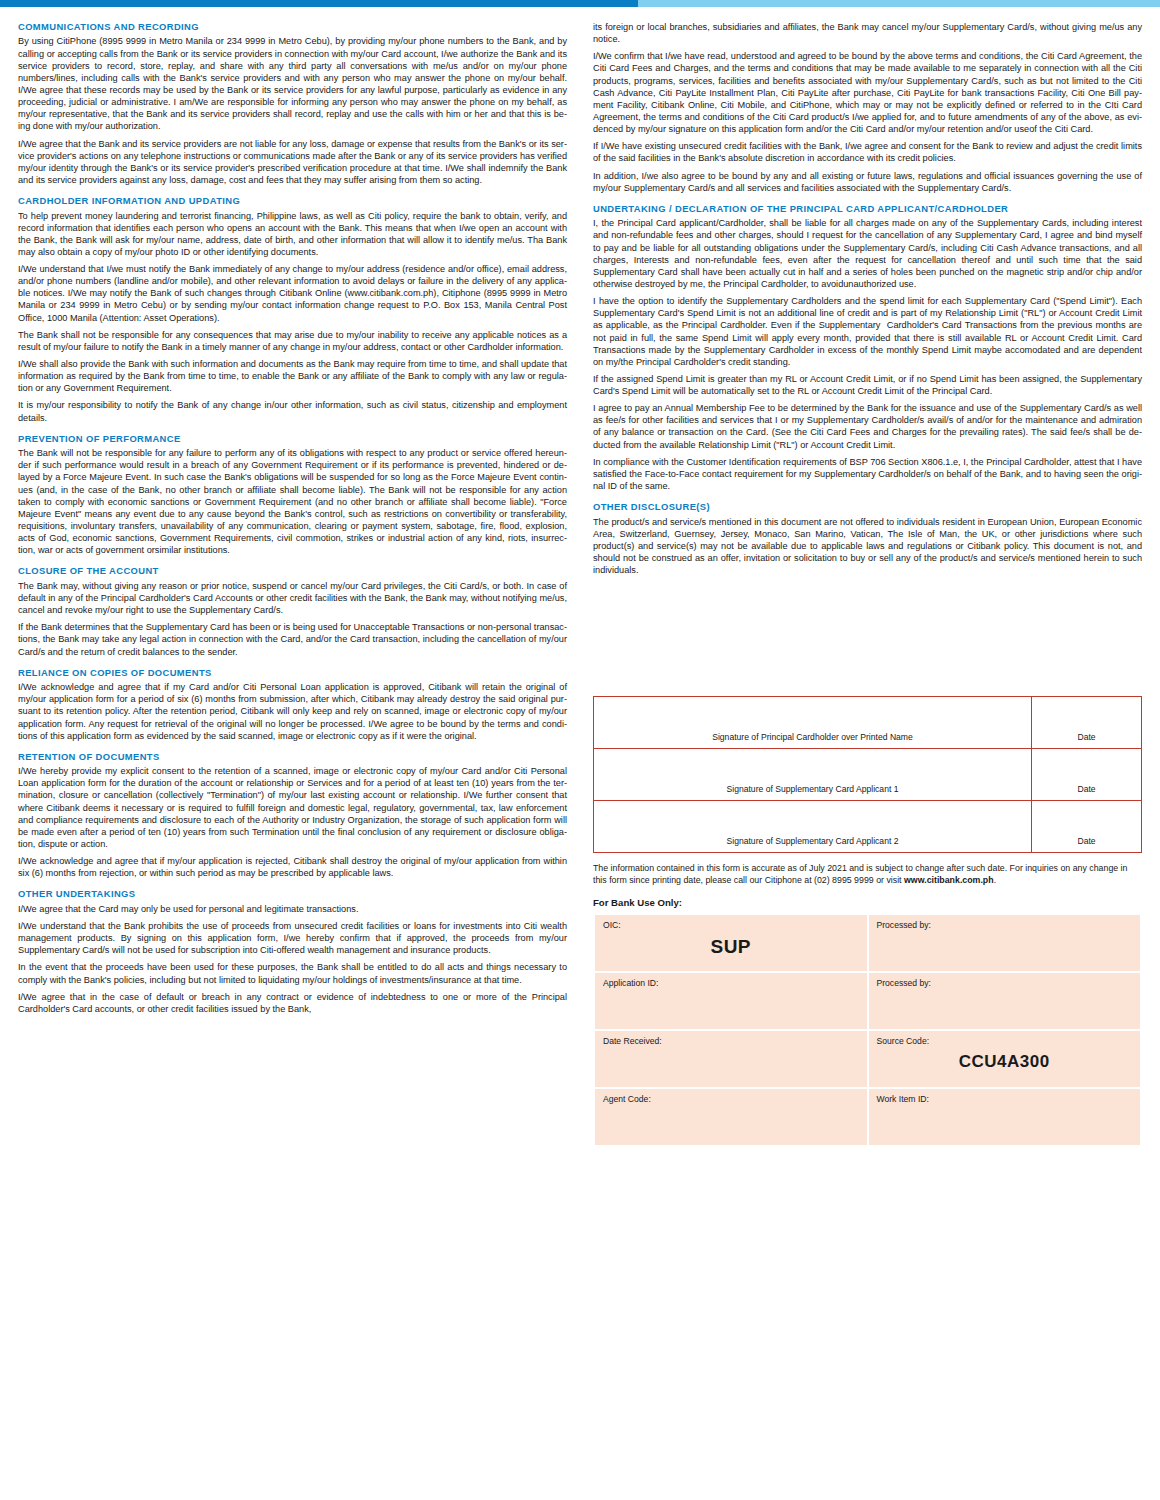Communications and Recording
By using CitiPhone (8995 9999 in Metro Manila or 234 9999 in Metro Cebu), by providing my/our phone numbers to the Bank, and by calling or accepting calls from the Bank or its service providers in connection with my/our Card account, I/we authorize the Bank and its service providers to record, store, replay, and share with any third party all conversations with me/us and/or on my/our phone numbers/lines, including calls with the Bank's service providers and with any person who may answer the phone on my/our behalf. I/We agree that these records may be used by the Bank or its service providers for any lawful purpose, particularly as evidence in any proceeding, judicial or administrative. I am/We are responsible for informing any person who may answer the phone on my behalf, as my/our representative, that the Bank and its service providers shall record, replay and use the calls with him or her and that this is being done with my/our authorization.
I/We agree that the Bank and its service providers are not liable for any loss, damage or expense that results from the Bank's or its service provider's actions on any telephone instructions or communications made after the Bank or any of its service providers has verified my/our identity through the Bank's or its service provider's prescribed verification procedure at that time. I/We shall indemnify the Bank and its service providers against any loss, damage, cost and fees that they may suffer arising from them so acting.
Cardholder Information and Updating
To help prevent money laundering and terrorist financing, Philippine laws, as well as Citi policy, require the bank to obtain, verify, and record information that identifies each person who opens an account with the Bank. This means that when I/we open an account with the Bank, the Bank will ask for my/our name, address, date of birth, and other information that will allow it to identify me/us. Tha Bank may also obtain a copy of my/our photo ID or other identifying documents.
I/We understand that I/we must notify the Bank immediately of any change to my/our address (residence and/or office), email address, and/or phone numbers (landline and/or mobile), and other relevant information to avoid delays or failure in the delivery of any applicable notices. I/We may notify the Bank of such changes through Citibank Online (www.citibank.com.ph), Citiphone (8995 9999 in Metro Manila or 234 9999 in Metro Cebu) or by sending my/our contact information change request to P.O. Box 153, Manila Central Post Office, 1000 Manila (Attention: Asset Operations).
The Bank shall not be responsible for any consequences that may arise due to my/our inability to receive any applicable notices as a result of my/our failure to notify the Bank in a timely manner of any change in my/our address, contact or other Cardholder information.
I/We shall also provide the Bank with such information and documents as the Bank may require from time to time, and shall update that information as required by the Bank from time to time, to enable the Bank or any affiliate of the Bank to comply with any law or regulation or any Government Requirement.
It is my/our responsibility to notify the Bank of any change in/our other information, such as civil status, citizenship and employment details.
Prevention of Performance
The Bank will not be responsible for any failure to perform any of its obligations with respect to any product or service offered hereunder if such performance would result in a breach of any Government Requirement or if its performance is prevented, hindered or delayed by a Force Majeure Event. In such case the Bank's obligations will be suspended for so long as the Force Majeure Event continues (and, in the case of the Bank, no other branch or affiliate shall become liable). The Bank will not be responsible for any action taken to comply with economic sanctions or Government Requirement (and no other branch or affiliate shall become liable). "Force Majeure Event" means any event due to any cause beyond the Bank's control, such as restrictions on convertibility or transferability, requisitions, involuntary transfers, unavailability of any communication, clearing or payment system, sabotage, fire, flood, explosion, acts of God, economic sanctions, Government Requirements, civil commotion, strikes or industrial action of any kind, riots, insurrection, war or acts of government orsimilar institutions.
Closure of the Account
The Bank may, without giving any reason or prior notice, suspend or cancel my/our Card privileges, the Citi Card/s, or both. In case of default in any of the Principal Cardholder's Card Accounts or other credit facilities with the Bank, the Bank may, without notifying me/us, cancel and revoke my/our right to use the Supplementary Card/s.
If the Bank determines that the Supplementary Card has been or is being used for Unacceptable Transactions or non-personal transactions, the Bank may take any legal action in connection with the Card, and/or the Card transaction, including the cancellation of my/our Card/s and the return of credit balances to the sender.
Reliance on Copies of Documents
I/We acknowledge and agree that if my Card and/or Citi Personal Loan application is approved, Citibank will retain the original of my/our application form for a period of six (6) months from submission, after which, Citibank may already destroy the said original pursuant to its retention policy. After the retention period, Citibank will only keep and rely on scanned, image or electronic copy of my/our application form. Any request for retrieval of the original will no longer be processed. I/We agree to be bound by the terms and conditions of this application form as evidenced by the said scanned, image or electronic copy as if it were the original.
Retention of Documents
I/We hereby provide my explicit consent to the retention of a scanned, image or electronic copy of my/our Card and/or Citi Personal Loan application form for the duration of the account or relationship or Services and for a period of at least ten (10) years from the termination, closure or cancellation (collectively "Termination") of my/our last existing account or relationship. I/We further consent that where Citibank deems it necessary or is required to fulfill foreign and domestic legal, regulatory, governmental, tax, law enforcement and compliance requirements and disclosure to each of the Authority or Industry Organization, the storage of such application form will be made even after a period of ten (10) years from such Termination until the final conclusion of any requirement or disclosure obligation, dispute or action.
I/We acknowledge and agree that if my/our application is rejected, Citibank shall destroy the original of my/our application from within six (6) months from rejection, or within such period as may be prescribed by applicable laws.
Other Undertakings
I/We agree that the Card may only be used for personal and legitimate transactions.
I/We understand that the Bank prohibits the use of proceeds from unsecured credit facilities or loans for investments into Citi wealth management products. By signing on this application form, I/we hereby confirm that if approved, the proceeds from my/our Supplementary Card/s will not be used for subscription into Citi-offered wealth management and insurance products.
In the event that the proceeds have been used for these purposes, the Bank shall be entitled to do all acts and things necessary to comply with the Bank's policies, including but not limited to liquidating my/our holdings of investments/insurance at that time.
I/We agree that in the case of default or breach in any contract or evidence of indebtedness to one or more of the Principal Cardholder's Card accounts, or other credit facilities issued by the Bank,
its foreign or local branches, subsidiaries and affiliates, the Bank may cancel my/our Supplementary Card/s, without giving me/us any notice.
I/We confirm that I/we have read, understood and agreed to be bound by the above terms and conditions, the Citi Card Agreement, the Citi Card Fees and Charges, and the terms and conditions that may be made available to me separately in connection with all the Citi products, programs, services, facilities and benefits associated with my/our Supplementary Card/s, such as but not limited to the Citi Cash Advance, Citi PayLite Installment Plan, Citi PayLite after purchase, Citi PayLite for bank transactions Facility, Citi One Bill payment Facility, Citibank Online, Citi Mobile, and CitiPhone, which may or may not be explicitly defined or referred to in the CIti Card Agreement, the terms and conditions of the Citi Card product/s I/we applied for, and to future amendments of any of the above, as evidenced by my/our signature on this application form and/or the Citi Card and/or my/our retention and/or useof the Citi Card.
If I/We have existing unsecured credit facilities with the Bank, I/we agree and consent for the Bank to review and adjust the credit limits of the said facilities in the Bank's absolute discretion in accordance with its credit policies.
In addition, I/we also agree to be bound by any and all existing or future laws, regulations and official issuances governing the use of my/our Supplementary Card/s and all services and facilities associated with the Supplementary Card/s.
Undertaking / Declaration of the Principal Card Applicant/Cardholder
I, the Principal Card applicant/Cardholder, shall be liable for all charges made on any of the Supplementary Cards, including interest and non-refundable fees and other charges, should I request for the cancellation of any Supplementary Card, I agree and bind myself to pay and be liable for all outstanding obligations under the Supplementary Card/s, including Citi Cash Advance transactions, and all charges, Interests and non-refundable fees, even after the request for cancellation thereof and until such time that the said Supplementary Card shall have been actually cut in half and a series of holes been punched on the magnetic strip and/or chip and/or otherwise destroyed by me, the Principal Cardholder, to avoidunauthorized use.
I have the option to identify the Supplementary Cardholders and the spend limit for each Supplementary Card ("Spend Limit"). Each Supplementary Card's Spend Limit is not an additional line of credit and is part of my Relationship Limit ("RL") or Account Credit Limit as applicable, as the Principal Cardholder. Even if the Supplementary Cardholder's Card Transactions from the previous months are not paid in full, the same Spend Limit will apply every month, provided that there is still available RL or Account Credit Limit. Card Transactions made by the Supplementary Cardholder in excess of the monthly Spend Limit maybe accomodated and are dependent on my/the Principal Cardholder's credit standing.
If the assigned Spend Limit is greater than my RL or Account Credit Limit, or if no Spend Limit has been assigned, the Supplementary Card's Spend Limit will be automatically set to the RL or Account Credit Limit of the Principal Card.
I agree to pay an Annual Membership Fee to be determined by the Bank for the issuance and use of the Supplementary Card/s as well as fee/s for other facilities and services that I or my Supplementary Cardholder/s avail/s of and/or for the maintenance and admiration of any balance or transaction on the Card. (See the Citi Card Fees and Charges for the prevailing rates). The said fee/s shall be deducted from the available Relationship Limit ("RL") or Account Credit Limit.
In compliance with the Customer Identification requirements of BSP 706 Section X806.1.e, I, the Principal Cardholder, attest that I have satisfied the Face-to-Face contact requirement for my Supplementary Cardholder/s on behalf of the Bank, and to having seen the original ID of the same.
Other Disclosure(s)
The product/s and service/s mentioned in this document are not offered to individuals resident in European Union, European Economic Area, Switzerland, Guernsey, Jersey, Monaco, San Marino, Vatican, The Isle of Man, the UK, or other jurisdictions where such product(s) and service(s) may not be available due to applicable laws and regulations or Citibank policy. This document is not, and should not be construed as an offer, invitation or solicitation to buy or sell any of the product/s and service/s mentioned herein to such individuals.
| Signature of Principal Cardholder over Printed Name | Date |
| Signature of Supplementary Card Applicant 1 | Date |
| Signature of Supplementary Card Applicant 2 | Date |
The information contained in this form is accurate as of July 2021 and is subject to change after such date. For inquiries on any change in this form since printing date, please call our Citiphone at (02) 8995 9999 or visit www.citibank.com.ph.
For Bank Use Only:
| OIC: SUP | Processed by: |
| Application ID: | Processed by: |
| Date Received: | Source Code: CCU4A300 |
| Agent Code: | Work Item ID: |